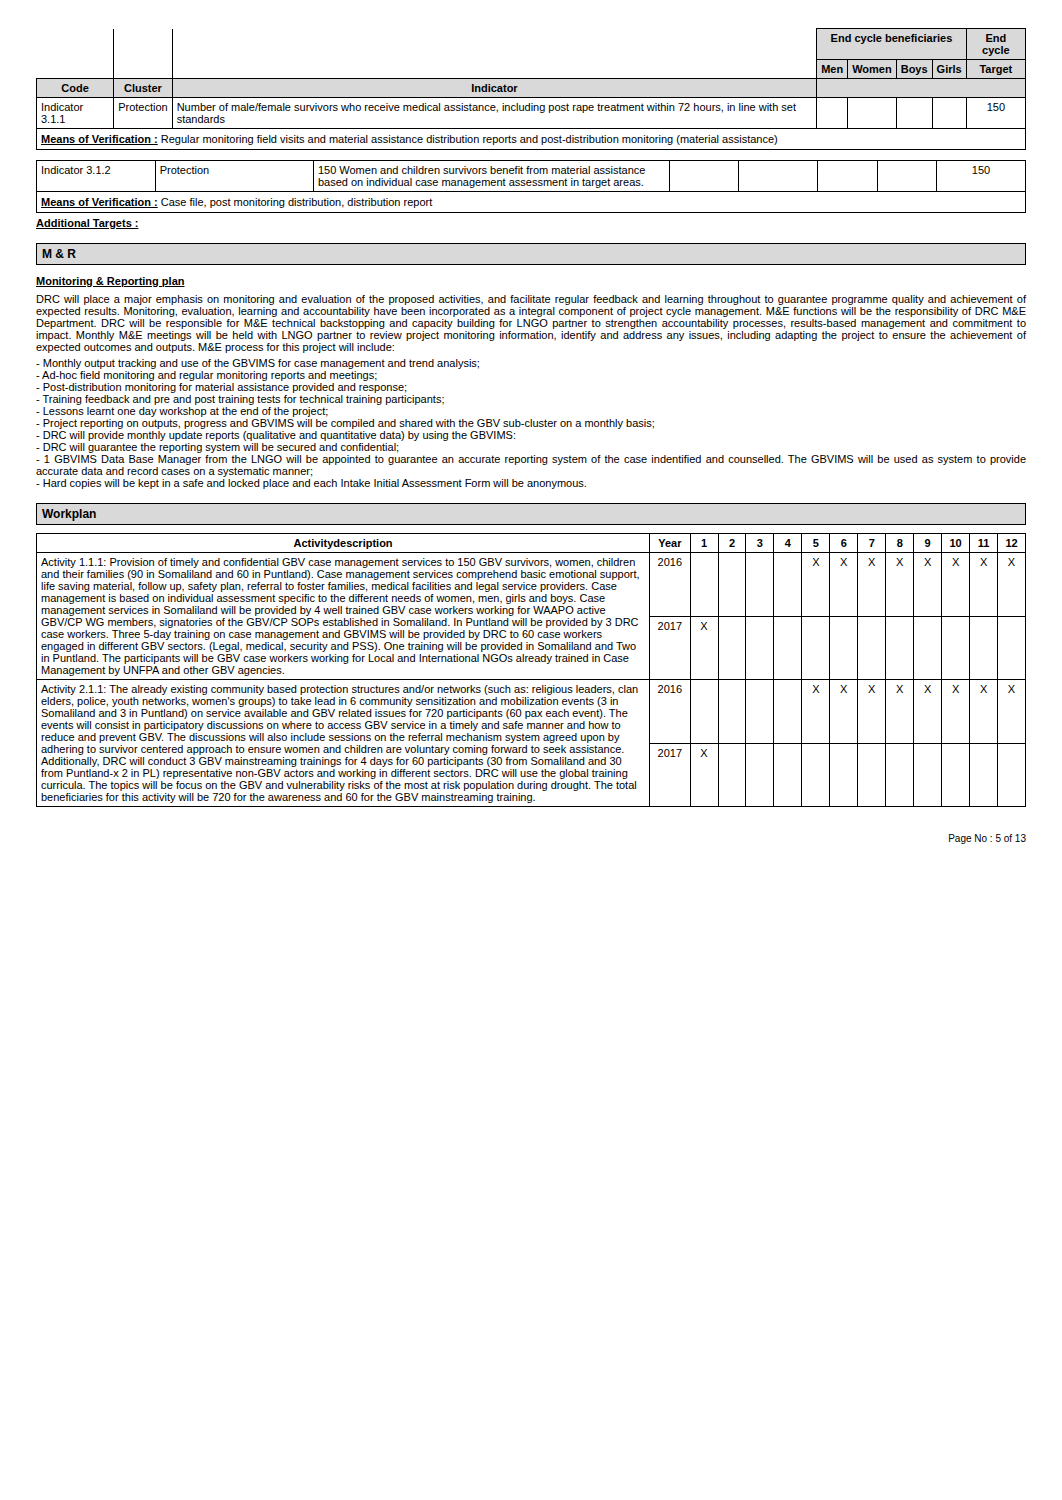| | | | End cycle beneficiaries | End cycle |
| Men | Women | Boys | Girls | Target |
| Code | Cluster | Indicator | |
| Indicator 3.1.1 | Protection | Number of male/female survivors who receive medical assistance, including post rape treatment within 72 hours, in line with set standards | | | | | 150 |
Means of Verification : Regular monitoring field visits and material assistance distribution reports and post-distribution monitoring (material assistance)
| Indicator 3.1.2 | Protection | 150 Women and children survivors benefit from material assistance based on individual case management assessment in target areas. | | | | | 150 |
Means of Verification : Case file, post monitoring distribution, distribution report
Additional Targets :
M & R
Monitoring & Reporting plan
DRC will place a major emphasis on monitoring and evaluation of the proposed activities, and facilitate regular feedback and learning throughout to guarantee programme quality and achievement of expected results. Monitoring, evaluation, learning and accountability have been incorporated as a integral component of project cycle management. M&E functions will be the responsibility of DRC M&E Department. DRC will be responsible for M&E technical backstopping and capacity building for LNGO partner to strengthen accountability processes, results-based management and commitment to impact. Monthly M&E meetings will be held with LNGO partner to review project monitoring information, identify and address any issues, including adapting the project to ensure the achievement of expected outcomes and outputs. M&E process for this project will include:
- Monthly output tracking and use of the GBVIMS for case management and trend analysis;
- Ad-hoc field monitoring and regular monitoring reports and meetings;
- Post-distribution monitoring for material assistance provided and response;
- Training feedback and pre and post training tests for technical training participants;
- Lessons learnt one day workshop at the end of the project;
- Project reporting on outputs, progress and GBVIMS will be compiled and shared with the GBV sub-cluster on a monthly basis;
- DRC will provide monthly update reports (qualitative and quantitative data) by using the GBVIMS:
- DRC will guarantee the reporting system will be secured and confidential;
- 1 GBVIMS Data Base Manager from the LNGO will be appointed to guarantee an accurate reporting system of the case indentified and counselled. The GBVIMS will be used as system to provide accurate data and record cases on a systematic manner;
- Hard copies will be kept in a safe and locked place and each Intake Initial Assessment Form will be anonymous.
Workplan
| Activitydescription | Year | 1 | 2 | 3 | 4 | 5 | 6 | 7 | 8 | 9 | 10 | 11 | 12 |
| Activity 1.1.1: Provision of timely and confidential GBV case management services to 150 GBV survivors, women, children and their families (90 in Somaliland and 60 in Puntland). Case management services comprehend basic emotional support, life saving material, follow up, safety plan, referral to foster families, medical facilities and legal service providers. Case management is based on individual assessment specific to the different needs of women, men, girls and boys. Case management services in Somaliland will be provided by 4 well trained GBV case workers working for WAAPO active GBV/CP WG members, signatories of the GBV/CP SOPs established in Somaliland. In Puntland will be provided by 3 DRC case workers. Three 5-day training on case management and GBVIMS will be provided by DRC to 60 case workers engaged in different GBV sectors. (Legal, medical, security and PSS). One training will be provided in Somaliland and Two in Puntland. The participants will be GBV case workers working for Local and International NGOs already trained in Case Management by UNFPA and other GBV agencies. | 2016 | | | | | X | X | X | X | X | X | X | X |
| 2017 | X | | | | | | | | | | | |
| Activity 2.1.1: The already existing community based protection structures and/or networks (such as: religious leaders, clan elders, police, youth networks, women's groups) to take lead in 6 community sensitization and mobilization events (3 in Somaliland and 3 in Puntland) on service available and GBV related issues for 720 participants (60 pax each event). The events will consist in participatory discussions on where to access GBV service in a timely and safe manner and how to reduce and prevent GBV. The discussions will also include sessions on the referral mechanism system agreed upon by adhering to survivor centered approach to ensure women and children are voluntary coming forward to seek assistance. Additionally, DRC will conduct 3 GBV mainstreaming trainings for 4 days for 60 participants (30 from Somaliland and 30 from Puntland-x 2 in PL) representative non-GBV actors and working in different sectors. DRC will use the global training curricula. The topics will be focus on the GBV and vulnerability risks of the most at risk population during drought. The total beneficiaries for this activity will be 720 for the awareness and 60 for the GBV mainstreaming training. | 2016 | | | | | X | X | X | X | X | X | X | X |
| 2017 | X | | | | | | | | | | | |
Page No : 5 of 13